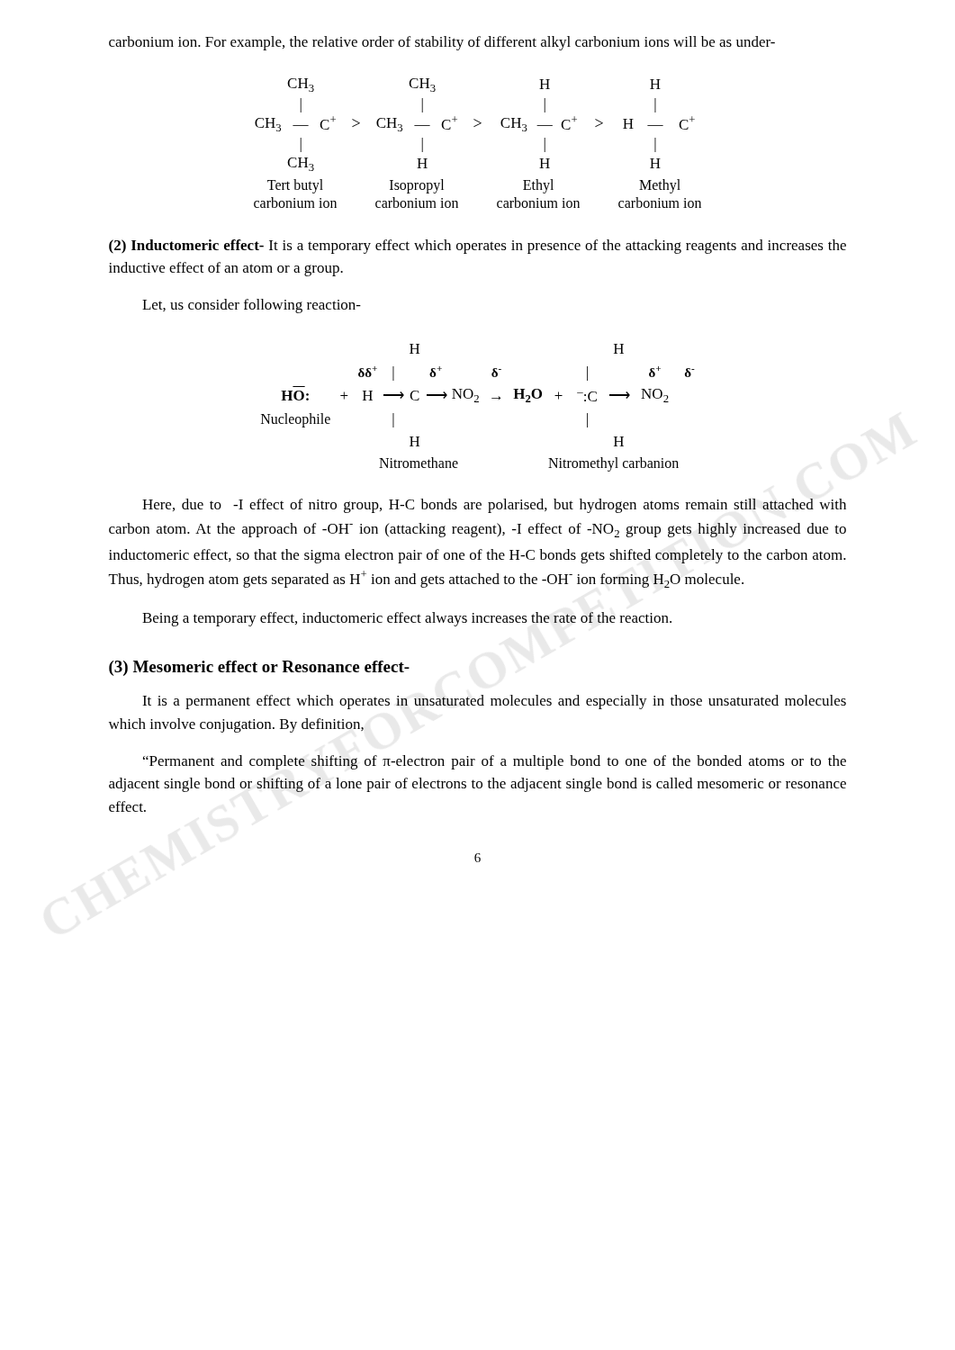CHEMISTRYFORCOMPETITION.COM
carbonium ion. For example, the relative order of stability of different alkyl carbonium ions will be as under-
| | CH 3 | | | | CH 3 | | | | H | | | | H | |
| | / | | | | / | | | | / | | | | / | |
| CH 3 | — | C + | > | CH 3 | — | C + | > | CH 3 | — | C + | > | H | — | C + |
| | / | | | | / | | | | / | | | | / | |
| | CH 3 | | | | H | | | | H | | | | H | |
| Tert butyl | | Isopropyl | | Ethyl | | Methyl |
| carbonium ion | | carbonium ion | | carbonium ion | | carbonium ion |
(2) Inductomeric effect- It is a temporary effect which operates in presence of the attacking reagents and increases the inductive effect of an atom or a group.
Let, us consider following reaction-
| | | | | H | | | | | | | H | | | |
| | | δδ + | / | | δ + | | δ - | | | / | | δ + | | δ - |
| H O : | + | H | ⟶ | C | ⟶ | NO 2 | → | H 2 O | + | – :C | ⟶ | NO 2 | | |
| Nucleophile | | | / | | | | | | | / | | | | |
| | | | | H | | | | | | | H | | | |
| | | Nitromethane | | | Nitromethyl carbanion |
Here, due to -I effect of nitro group, H-C bonds are polarised, but hydrogen atoms remain still attached with carbon atom. At the approach of -OH- ion (attacking reagent), -I effect of -NO2 group gets highly increased due to inductomeric effect, so that the sigma electron pair of one of the H-C bonds gets shifted completely to the carbon atom. Thus, hydrogen atom gets separated as H+ ion and gets attached to the -OH- ion forming H2 O molecule.
Being a temporary effect, inductomeric effect always increases the rate of the reaction.
(3) Mesomeric effect or Resonance effect-
It is a permanent effect which operates in unsaturated molecules and especially in those unsaturated molecules which involve conjugation. By definition,
“Permanent and complete shifting of π-electron pair of a multiple bond to one of the bonded atoms or to the adjacent single bond or shifting of a lone pair of electrons to the adjacent single bond is called mesomeric or resonance effect.
6